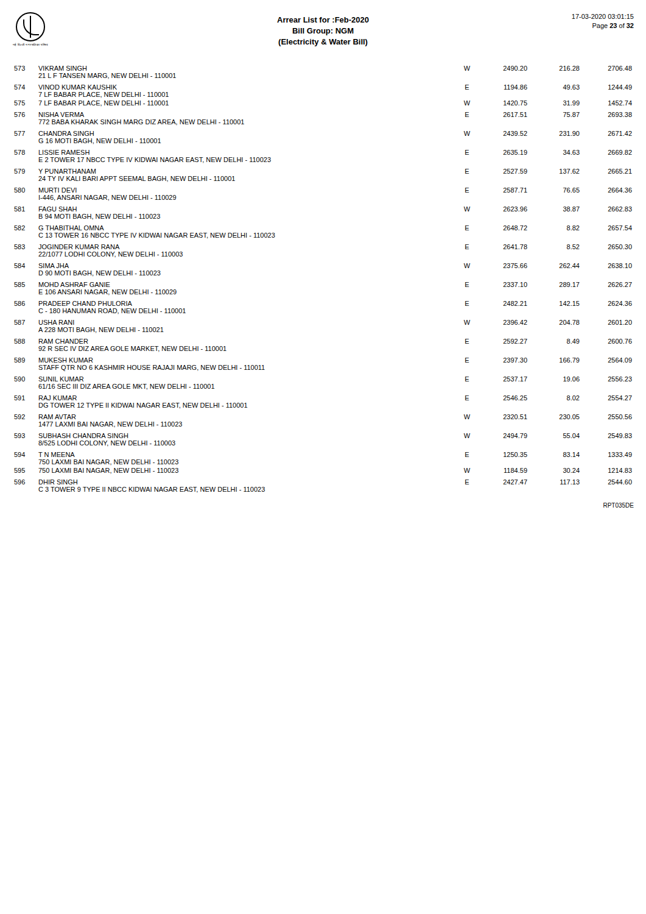नई दिल्ली नगरपालिका परिषद
17-03-2020 03:01:15
Page 23 of 32
Arrear List for :Feb-2020
Bill Group: NGM
(Electricity & Water Bill)
| 573 | VIKRAM SINGH 21 L F TANSEN MARG, NEW DELHI - 110001 | W | 2490.20 | 216.28 | 2706.48 |
| 574 | VINOD KUMAR KAUSHIK 7 LF BABAR PLACE, NEW DELHI - 110001 | E | 1194.86 | 49.63 | 1244.49 |
| 575 | 7 LF BABAR PLACE, NEW DELHI - 110001 | W | 1420.75 | 31.99 | 1452.74 |
| 576 | NISHA VERMA 772 BABA KHARAK SINGH MARG DIZ AREA, NEW DELHI - 110001 | E | 2617.51 | 75.87 | 2693.38 |
| 577 | CHANDRA SINGH G 16 MOTI BAGH, NEW DELHI - 110001 | W | 2439.52 | 231.90 | 2671.42 |
| 578 | LISSIE RAMESH E 2 TOWER 17 NBCC TYPE IV KIDWAI NAGAR EAST, NEW DELHI - 110023 | E | 2635.19 | 34.63 | 2669.82 |
| 579 | Y PUNARTHANAM 24 TY IV KALI BARI APPT SEEMAL BAGH, NEW DELHI - 110001 | E | 2527.59 | 137.62 | 2665.21 |
| 580 | MURTI DEVI I-446, ANSARI NAGAR, NEW DELHI - 110029 | E | 2587.71 | 76.65 | 2664.36 |
| 581 | FAGU SHAH B 94 MOTI BAGH, NEW DELHI - 110023 | W | 2623.96 | 38.87 | 2662.83 |
| 582 | G THABITHAL OMNA C 13 TOWER 16 NBCC TYPE IV KIDWAI NAGAR EAST, NEW DELHI - 110023 | E | 2648.72 | 8.82 | 2657.54 |
| 583 | JOGINDER KUMAR RANA 22/1077 LODHI COLONY, NEW DELHI - 110003 | E | 2641.78 | 8.52 | 2650.30 |
| 584 | SIMA JHA D 90 MOTI BAGH, NEW DELHI - 110023 | W | 2375.66 | 262.44 | 2638.10 |
| 585 | MOHD ASHRAF GANIE E 106 ANSARI NAGAR, NEW DELHI - 110029 | E | 2337.10 | 289.17 | 2626.27 |
| 586 | PRADEEP CHAND PHULORIA C - 180 HANUMAN ROAD, NEW DELHI - 110001 | E | 2482.21 | 142.15 | 2624.36 |
| 587 | USHA RANI A 228 MOTI BAGH, NEW DELHI - 110021 | W | 2396.42 | 204.78 | 2601.20 |
| 588 | RAM CHANDER 92 R SEC IV DIZ AREA GOLE MARKET, NEW DELHI - 110001 | E | 2592.27 | 8.49 | 2600.76 |
| 589 | MUKESH KUMAR STAFF QTR NO 6 KASHMIR HOUSE RAJAJI MARG, NEW DELHI - 110011 | E | 2397.30 | 166.79 | 2564.09 |
| 590 | SUNIL KUMAR 61/16 SEC III DIZ AREA GOLE MKT, NEW DELHI - 110001 | E | 2537.17 | 19.06 | 2556.23 |
| 591 | RAJ KUMAR DG TOWER 12 TYPE II KIDWAI NAGAR EAST, NEW DELHI - 110001 | E | 2546.25 | 8.02 | 2554.27 |
| 592 | RAM AVTAR 1477 LAXMI BAI NAGAR, NEW DELHI - 110023 | W | 2320.51 | 230.05 | 2550.56 |
| 593 | SUBHASH CHANDRA SINGH 8/525 LODHI COLONY, NEW DELHI - 110003 | W | 2494.79 | 55.04 | 2549.83 |
| 594 | T N MEENA 750 LAXMI BAI NAGAR, NEW DELHI - 110023 | E | 1250.35 | 83.14 | 1333.49 |
| 595 | 750 LAXMI BAI NAGAR, NEW DELHI - 110023 | W | 1184.59 | 30.24 | 1214.83 |
| 596 | DHIR SINGH C 3 TOWER 9 TYPE II NBCC KIDWAI NAGAR EAST, NEW DELHI - 110023 | E | 2427.47 | 117.13 | 2544.60 |
RPT035DE